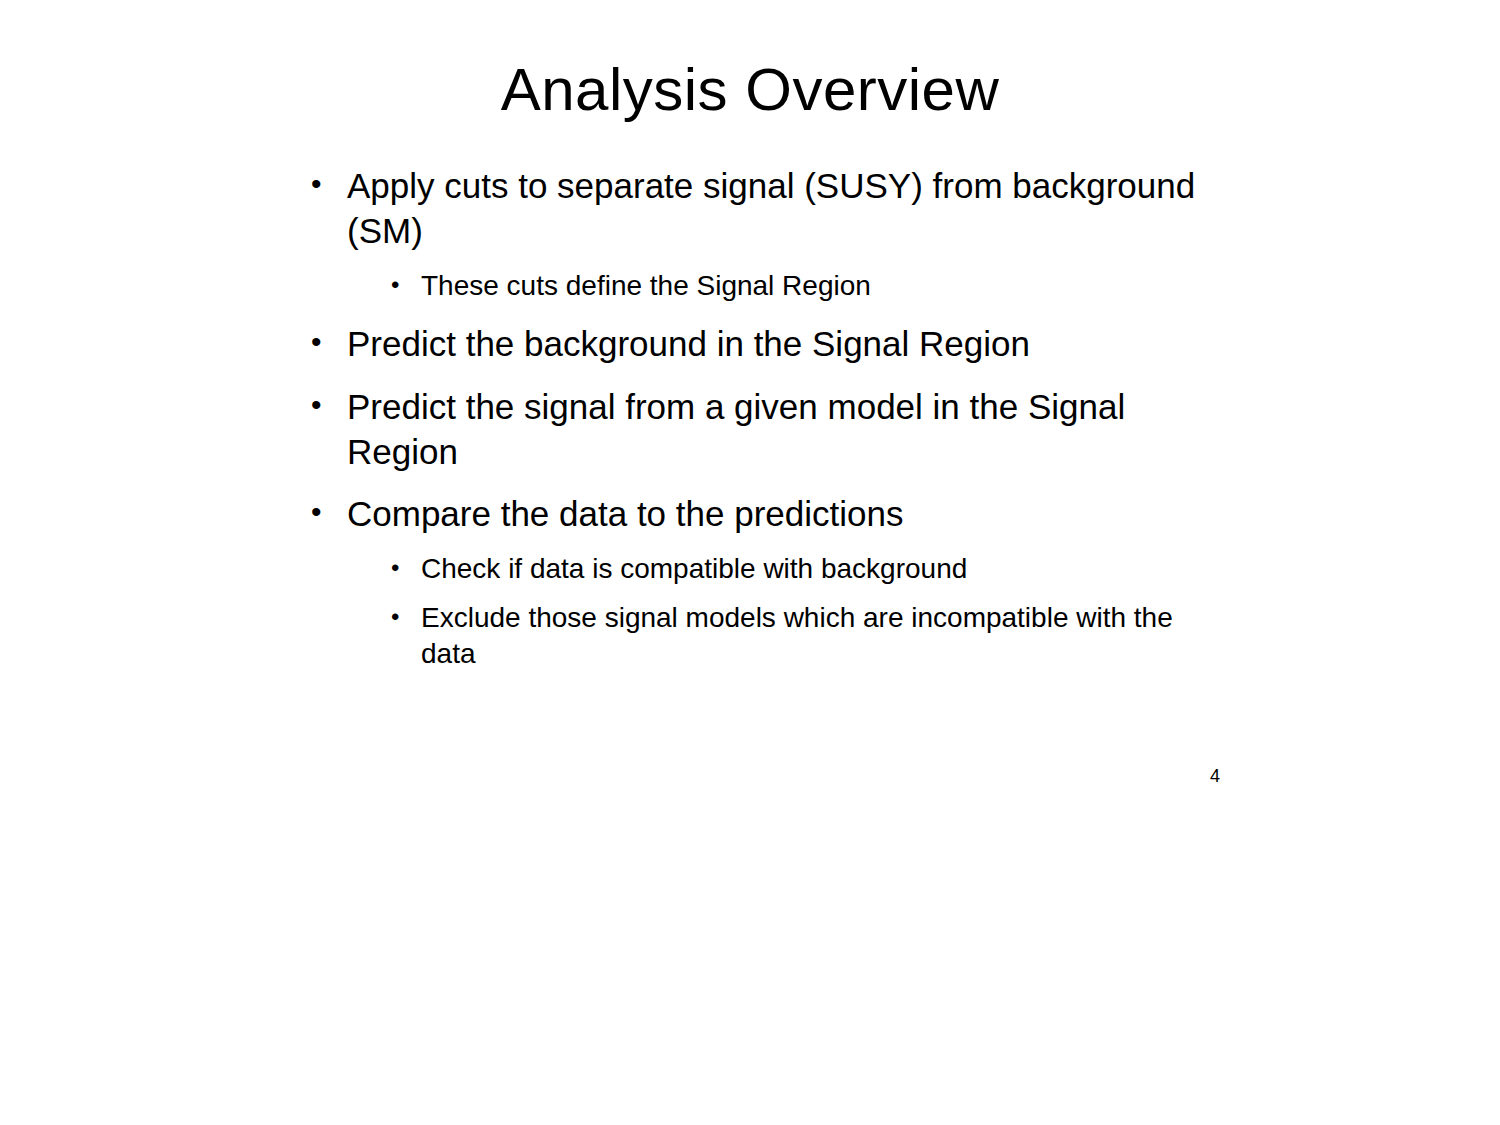Analysis Overview
Apply cuts to separate signal (SUSY) from background (SM)
These cuts define the Signal Region
Predict the background in the Signal Region
Predict the signal from a given model in the Signal Region
Compare the data to the predictions
Check if data is compatible with background
Exclude those signal models which are incompatible with the data
4